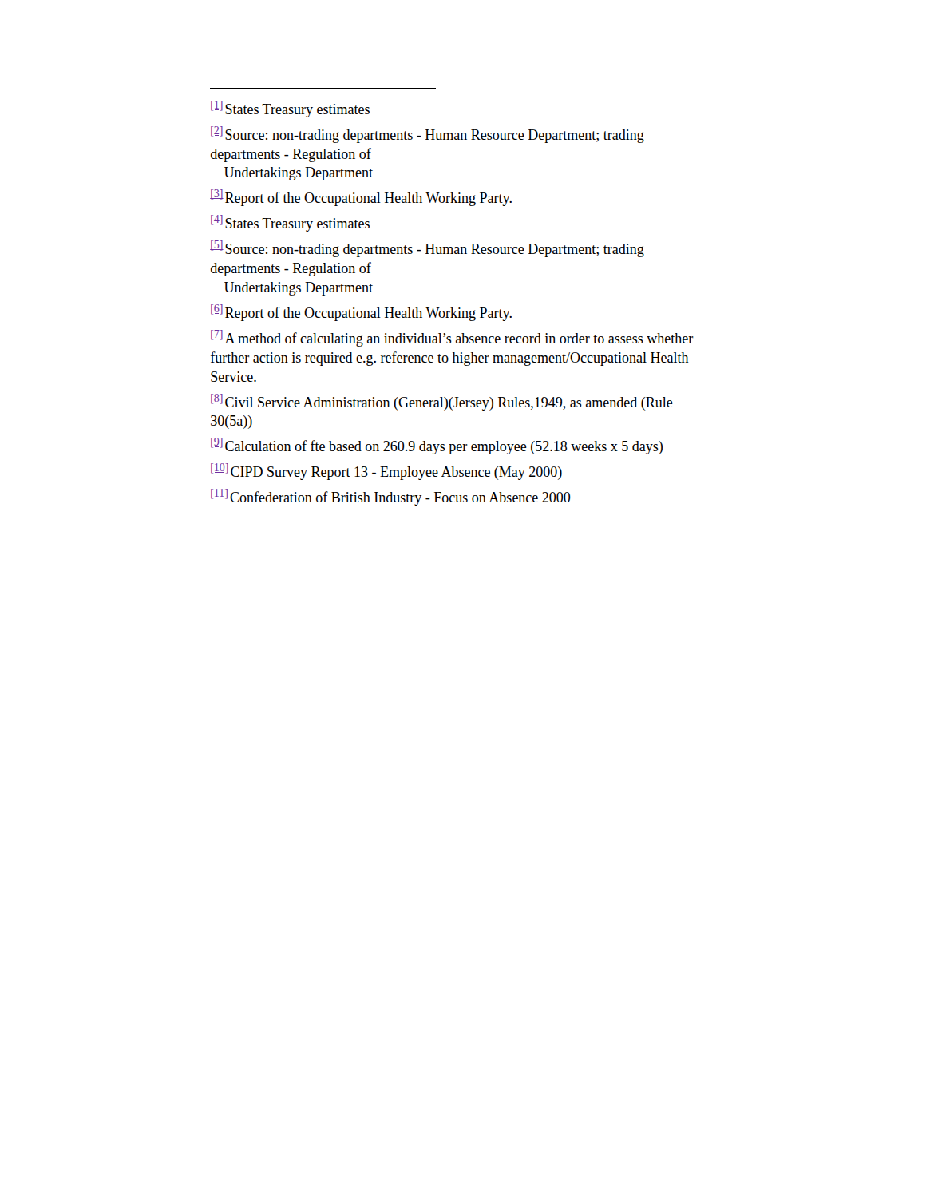[1] States Treasury estimates
[2] Source: non-trading departments - Human Resource Department; trading departments - Regulation ofUndertakings Department
[3] Report of the Occupational Health Working Party.
[4] States Treasury estimates
[5] Source: non-trading departments - Human Resource Department; trading departments - Regulation ofUndertakings Department
[6] Report of the Occupational Health Working Party.
[7] A method of calculating an individual’s absence record in order to assess whether further action is required e.g. reference to higher management/Occupational Health Service.
[8] Civil Service Administration (General)(Jersey) Rules,1949, as amended (Rule 30(5a))
[9] Calculation of fte based on 260.9 days per employee (52.18 weeks x 5 days)
[10] CIPD Survey Report 13 - Employee Absence (May 2000)
[11] Confederation of British Industry - Focus on Absence 2000